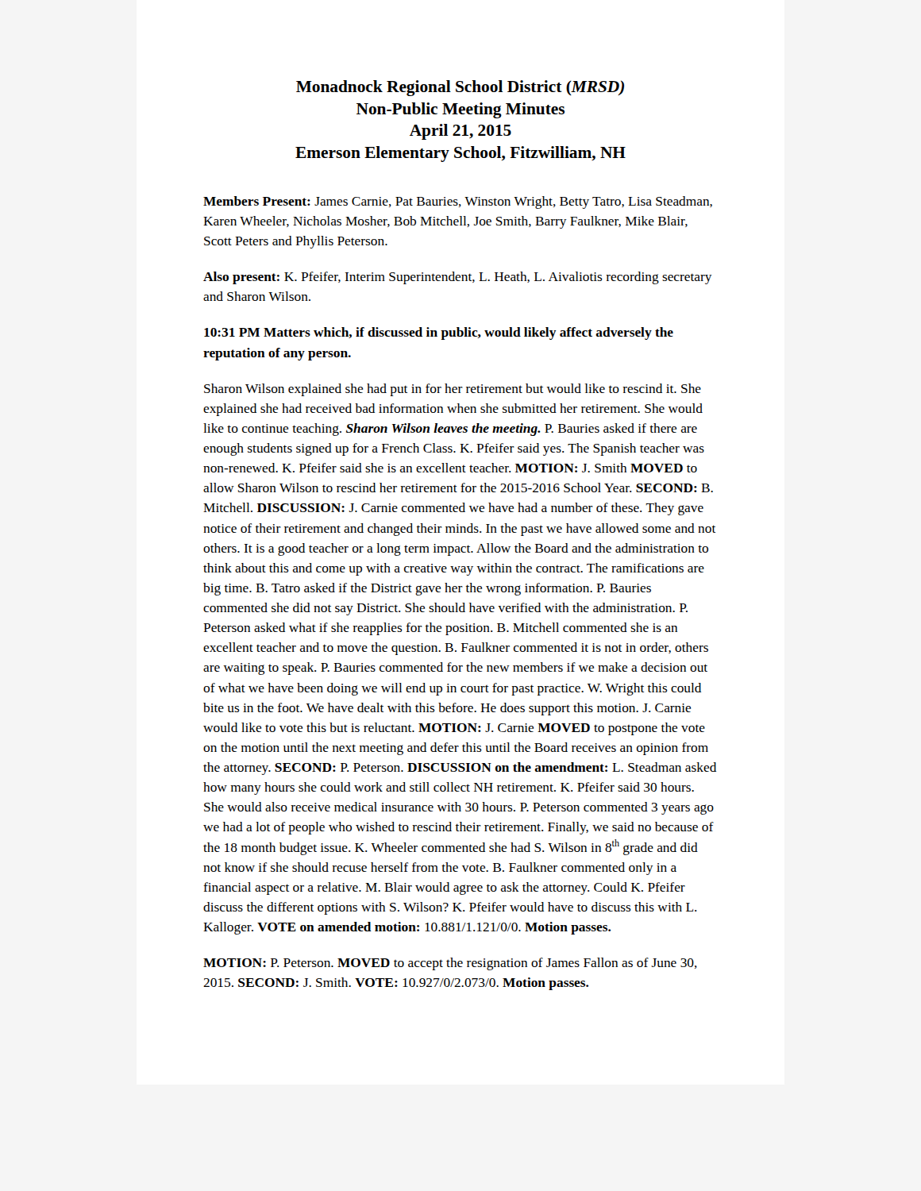Monadnock Regional School District (MRSD)
Non-Public Meeting Minutes
April 21, 2015
Emerson Elementary School, Fitzwilliam, NH
Members Present: James Carnie, Pat Bauries, Winston Wright, Betty Tatro, Lisa Steadman, Karen Wheeler, Nicholas Mosher, Bob Mitchell, Joe Smith, Barry Faulkner, Mike Blair, Scott Peters and Phyllis Peterson.
Also present: K. Pfeifer, Interim Superintendent, L. Heath, L. Aivaliotis recording secretary and Sharon Wilson.
10:31 PM Matters which, if discussed in public, would likely affect adversely the reputation of any person.
Sharon Wilson explained she had put in for her retirement but would like to rescind it. She explained she had received bad information when she submitted her retirement. She would like to continue teaching. Sharon Wilson leaves the meeting. P. Bauries asked if there are enough students signed up for a French Class. K. Pfeifer said yes. The Spanish teacher was non-renewed. K. Pfeifer said she is an excellent teacher. MOTION: J. Smith MOVED to allow Sharon Wilson to rescind her retirement for the 2015-2016 School Year. SECOND: B. Mitchell. DISCUSSION: J. Carnie commented we have had a number of these. They gave notice of their retirement and changed their minds. In the past we have allowed some and not others. It is a good teacher or a long term impact. Allow the Board and the administration to think about this and come up with a creative way within the contract. The ramifications are big time. B. Tatro asked if the District gave her the wrong information. P. Bauries commented she did not say District. She should have verified with the administration. P. Peterson asked what if she reapplies for the position. B. Mitchell commented she is an excellent teacher and to move the question. B. Faulkner commented it is not in order, others are waiting to speak. P. Bauries commented for the new members if we make a decision out of what we have been doing we will end up in court for past practice. W. Wright this could bite us in the foot. We have dealt with this before. He does support this motion. J. Carnie would like to vote this but is reluctant. MOTION: J. Carnie MOVED to postpone the vote on the motion until the next meeting and defer this until the Board receives an opinion from the attorney. SECOND: P. Peterson. DISCUSSION on the amendment: L. Steadman asked how many hours she could work and still collect NH retirement. K. Pfeifer said 30 hours. She would also receive medical insurance with 30 hours. P. Peterson commented 3 years ago we had a lot of people who wished to rescind their retirement. Finally, we said no because of the 18 month budget issue. K. Wheeler commented she had S. Wilson in 8th grade and did not know if she should recuse herself from the vote. B. Faulkner commented only in a financial aspect or a relative. M. Blair would agree to ask the attorney. Could K. Pfeifer discuss the different options with S. Wilson? K. Pfeifer would have to discuss this with L. Kalloger. VOTE on amended motion: 10.881/1.121/0/0. Motion passes.
MOTION: P. Peterson. MOVED to accept the resignation of James Fallon as of June 30, 2015. SECOND: J. Smith. VOTE: 10.927/0/2.073/0. Motion passes.